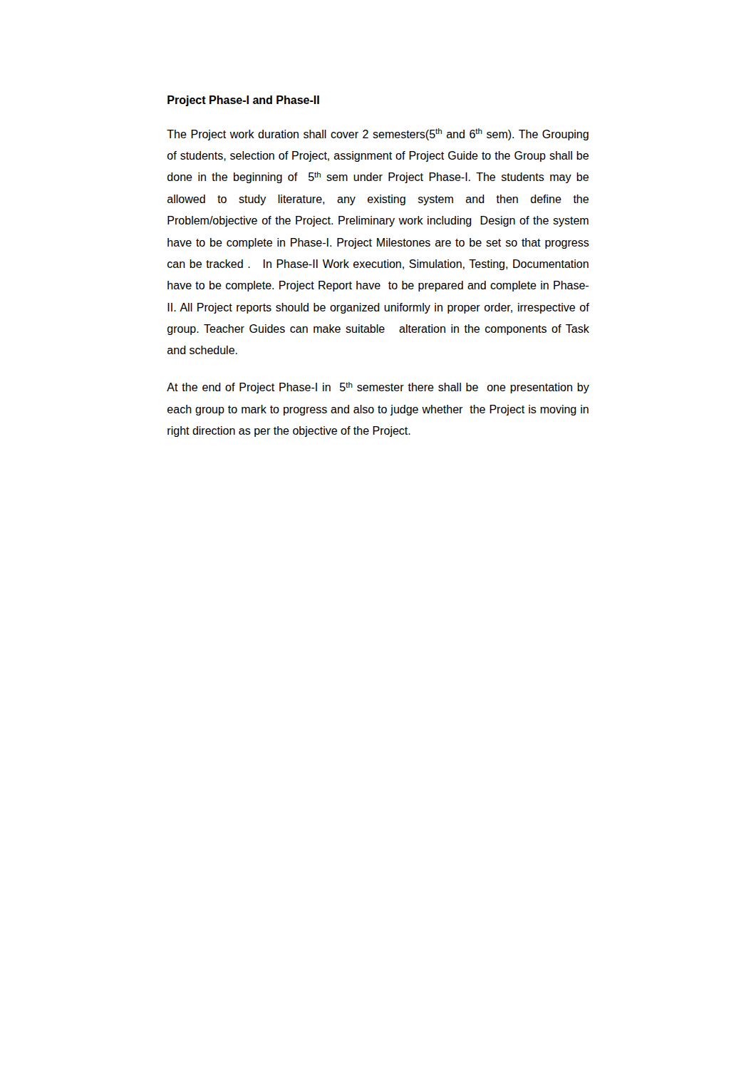Project Phase-I and Phase-II
The Project work duration shall cover 2 semesters(5th and 6th sem). The Grouping of students, selection of Project, assignment of Project Guide to the Group shall be done in the beginning of 5th sem under Project Phase-I. The students may be allowed to study literature, any existing system and then define the Problem/objective of the Project. Preliminary work including Design of the system have to be complete in Phase-I. Project Milestones are to be set so that progress can be tracked . In Phase-II Work execution, Simulation, Testing, Documentation have to be complete. Project Report have to be prepared and complete in Phase-II. All Project reports should be organized uniformly in proper order, irrespective of group. Teacher Guides can make suitable alteration in the components of Task and schedule.
At the end of Project Phase-I in 5th semester there shall be one presentation by each group to mark to progress and also to judge whether the Project is moving in right direction as per the objective of the Project.